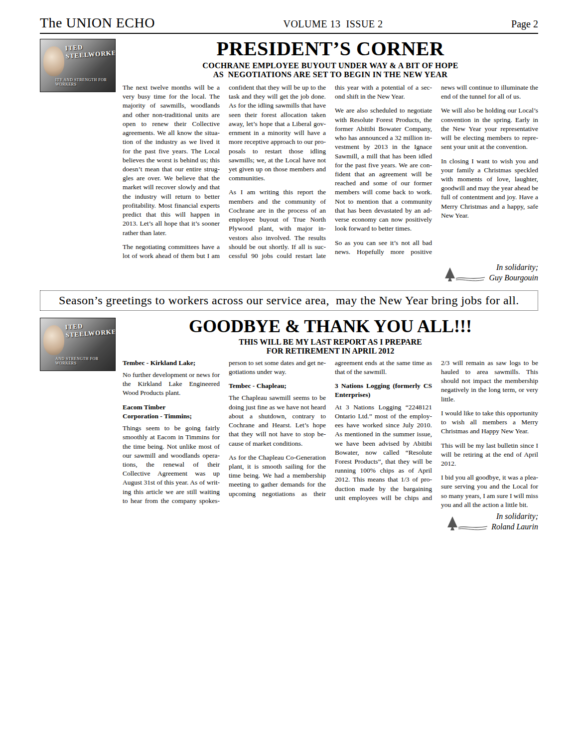The UNION ECHO
VOLUME 13 ISSUE 2
Page 2
ITED STEELWORKERS
ITY AND STRENGTH FOR WORKERS
PRESIDENT’S CORNER
COCHRANE EMPLOYEE BUYOUT UNDER WAY & A BIT OF HOPE
AS NEGOTIATIONS ARE SET TO BEGIN IN THE NEW YEAR
The next twelve months will be a very busy time for the local. The majority of sawmills, woodlands and other non-traditional units are open to renew their Collective agreements. We all know the situation of the industry as we lived it for the past five years. The Local believes the worst is behind us; this doesn’t mean that our entire struggles are over. We believe that the market will recover slowly and that the industry will return to better profitability. Most financial experts predict that this will happen in 2013. Let’s all hope that it’s sooner rather than later.
The negotiating committees have a lot of work ahead of them but I am confident that they will be up to the task and they will get the job done. As for the idling sawmills that have seen their forest allocation taken away, let’s hope that a Liberal government in a minority will have a more receptive approach to our proposals to restart those idling sawmills; we, at the Local have not yet given up on those members and communities.
As I am writing this report the members and the community of Cochrane are in the process of an employee buyout of True North Plywood plant, with major investors also involved. The results should be out shortly. If all is successful 90 jobs could restart late this year with a potential of a second shift in the New Year.
We are also scheduled to negotiate with Resolute Forest Products, the former Abitibi Bowater Company, who has announced a 32 million investment by 2013 in the Ignace Sawmill, a mill that has been idled for the past five years. We are confident that an agreement will be reached and some of our former members will come back to work. Not to mention that a community that has been devastated by an adverse economy can now positively look forward to better times.
So as you can see it’s not all bad news. Hopefully more positive news will continue to illuminate the end of the tunnel for all of us.
We will also be holding our Local’s convention in the spring. Early in the New Year your representative will be electing members to represent your unit at the convention.
In closing I want to wish you and your family a Christmas speckled with moments of love, laughter, goodwill and may the year ahead be full of contentment and joy. Have a Merry Christmas and a happy, safe New Year.
In solidarity;
Guy Bourgouin
Season’s greetings to workers across our service area, may the New Year bring jobs for all.
ITED STEELWORKERS
AND STRENGTH FOR WORKERS
GOODBYE & THANK YOU ALL!!!
THIS WILL BE MY LAST REPORT AS I PREPARE
FOR RETIREMENT IN APRIL 2012
Tembec - Kirkland Lake;
No further development or news for the Kirkland Lake Engineered Wood Products plant.
Eacom Timber
Corporation - Timmins;
Things seem to be going fairly smoothly at Eacom in Timmins for the time being. Not unlike most of our sawmill and woodlands operations, the renewal of their Collective Agreement was up August 31st of this year. As of writing this article we are still waiting to hear from the company spokesperson to set some dates and get negotiations under way.
Tembec - Chapleau;
The Chapleau sawmill seems to be doing just fine as we have not heard about a shutdown, contrary to Cochrane and Hearst. Let’s hope that they will not have to stop because of market conditions.
As for the Chapleau Co-Generation plant, it is smooth sailing for the time being. We had a membership meeting to gather demands for the upcoming negotiations as their agreement ends at the same time as that of the sawmill.
3 Nations Logging (formerly CS Enterprises)
At 3 Nations Logging “2248121 Ontario Ltd.” most of the employees have worked since July 2010. As mentioned in the summer issue, we have been advised by Abitibi Bowater, now called “Resolute Forest Products”, that they will be running 100% chips as of April 2012. This means that 1/3 of production made by the bargaining unit employees will be chips and 2/3 will remain as saw logs to be hauled to area sawmills. This should not impact the membership negatively in the long term, or very little.
I would like to take this opportunity to wish all members a Merry Christmas and Happy New Year.
This will be my last bulletin since I will be retiring at the end of April 2012.
I bid you all goodbye, it was a pleasure serving you and the Local for so many years, I am sure I will miss you and all the action a little bit.
In solidarity;
Roland Laurin